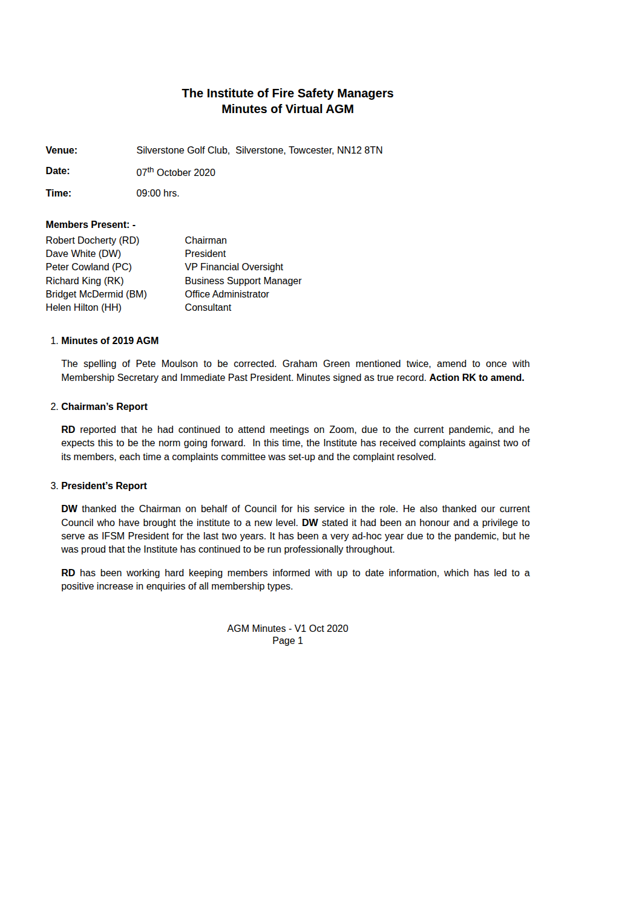The Institute of Fire Safety Managers Minutes of Virtual AGM
| Venue: | Silverstone Golf Club, Silverstone, Towcester, NN12 8TN |
| Date: | 07 th October 2020 |
| Time: | 09:00 hrs. |
Members Present: -
| Robert Docherty (RD) | Chairman |
| Dave White (DW) | President |
| Peter Cowland (PC) | VP Financial Oversight |
| Richard King (RK) | Business Support Manager |
| Bridget McDermid (BM) | Office Administrator |
| Helen Hilton (HH) | Consultant |
Minutes of 2019 AGM
The spelling of Pete Moulson to be corrected. Graham Green mentioned twice, amend to once with Membership Secretary and Immediate Past President. Minutes signed as true record. Action RK to amend.
Chairman’s Report
RD reported that he had continued to attend meetings on Zoom, due to the current pandemic, and he expects this to be the norm going forward. In this time, the Institute has received complaints against two of its members, each time a complaints committee was set-up and the complaint resolved.
President’s Report
DW thanked the Chairman on behalf of Council for his service in the role. He also thanked our current Council who have brought the institute to a new level. DW stated it had been an honour and a privilege to serve as IFSM President for the last two years. It has been a very ad-hoc year due to the pandemic, but he was proud that the Institute has continued to be run professionally throughout.
RD has been working hard keeping members informed with up to date information, which has led to a positive increase in enquiries of all membership types.
AGM Minutes - V1 Oct 2020
Page 1